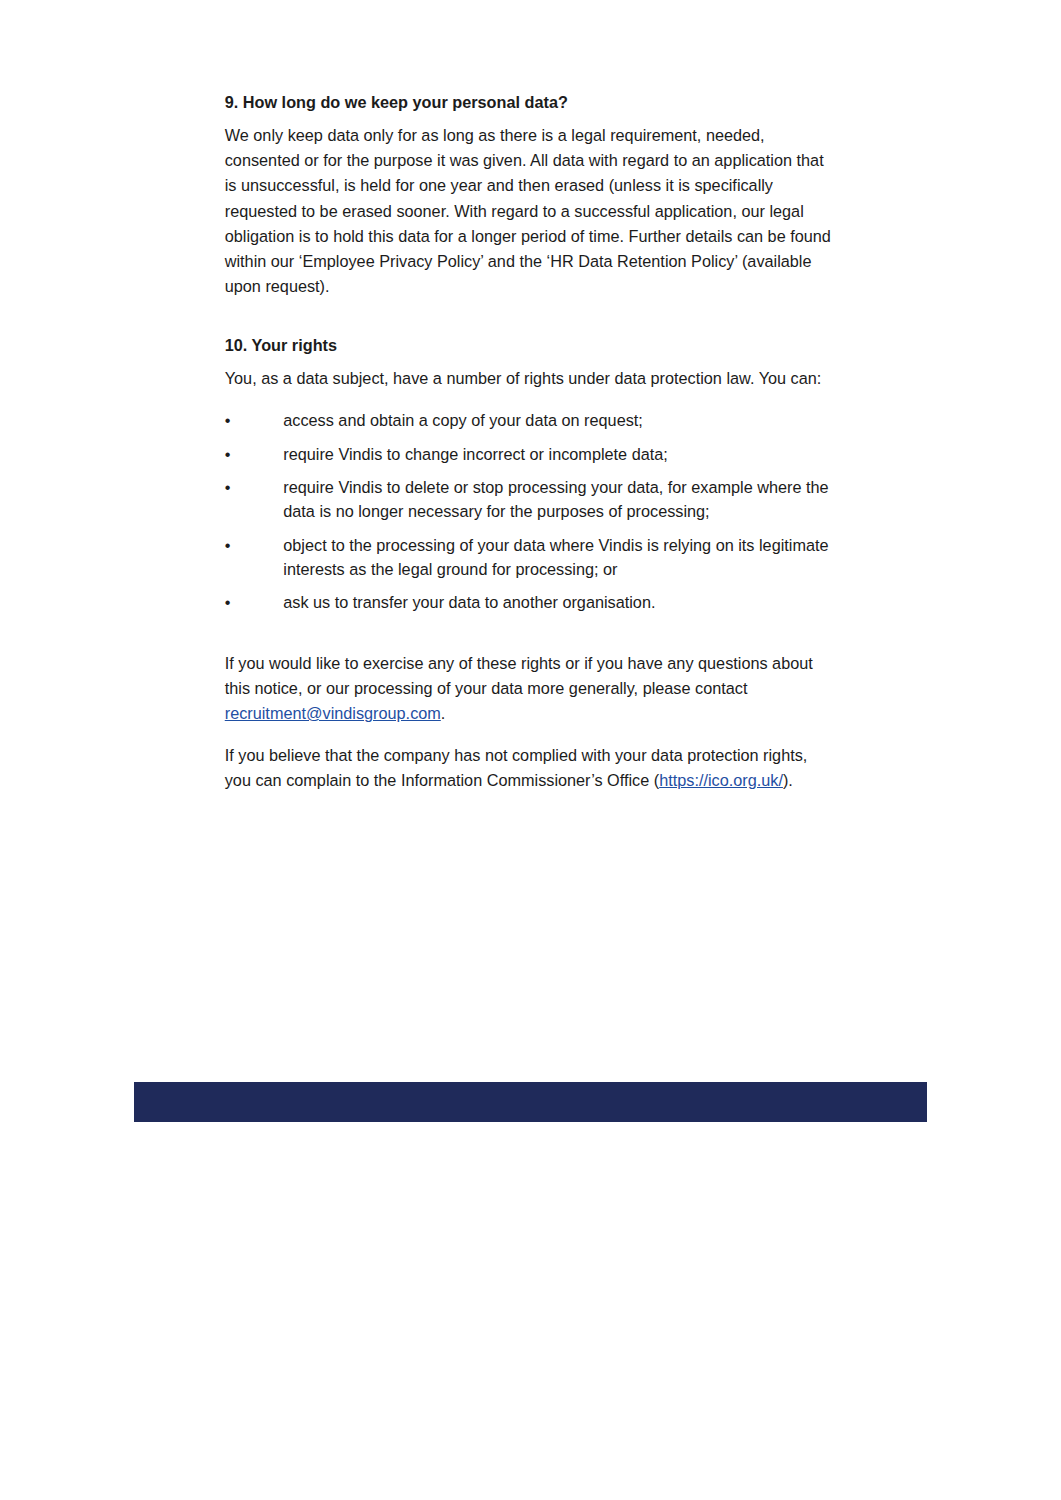9. How long do we keep your personal data?
We only keep data only for as long as there is a legal requirement, needed, consented or for the purpose it was given. All data with regard to an application that is unsuccessful, is held for one year and then erased (unless it is specifically requested to be erased sooner. With regard to a successful application, our legal obligation is to hold this data for a longer period of time. Further details can be found within our ‘Employee Privacy Policy’ and the ‘HR Data Retention Policy’ (available upon request).
10. Your rights
You, as a data subject, have a number of rights under data protection law. You can:
access and obtain a copy of your data on request;
require Vindis to change incorrect or incomplete data;
require Vindis to delete or stop processing your data, for example where the data is no longer necessary for the purposes of processing;
object to the processing of your data where Vindis is relying on its legitimate interests as the legal ground for processing; or
ask us to transfer your data to another organisation.
If you would like to exercise any of these rights or if you have any questions about this notice, or our processing of your data more generally, please contact recruitment@vindisgroup.com.
If you believe that the company has not complied with your data protection rights, you can complain to the Information Commissioner’s Office (https://ico.org.uk/).